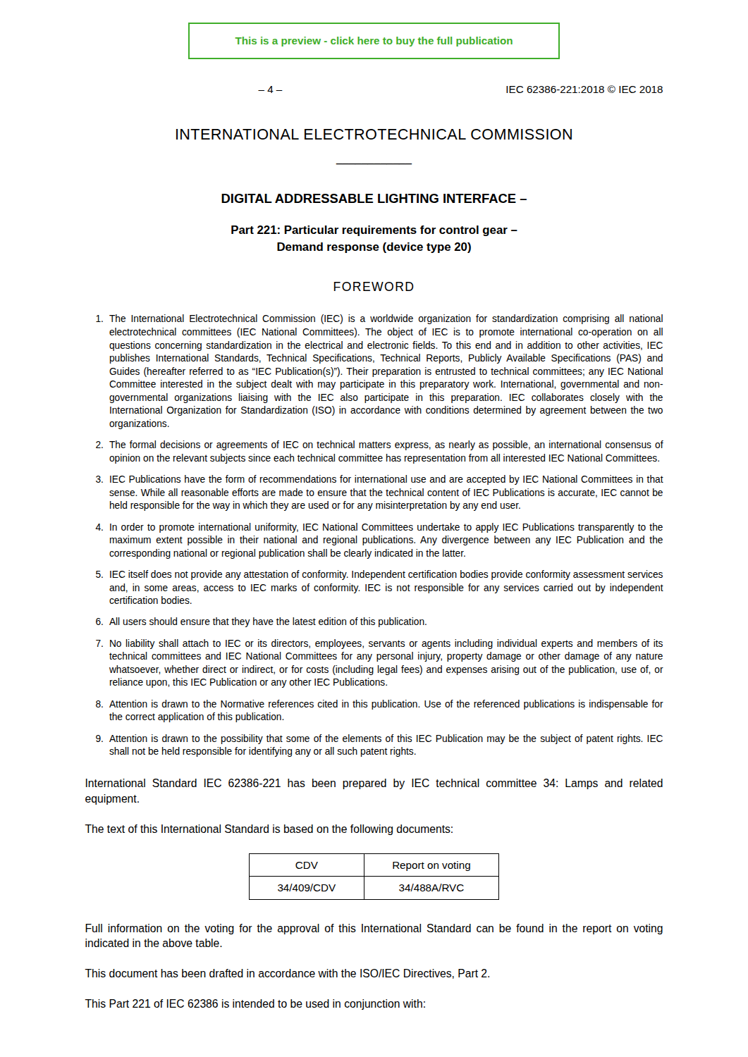This is a preview - click here to buy the full publication
– 4 – IEC 62386-221:2018 © IEC 2018
INTERNATIONAL ELECTROTECHNICAL COMMISSION
____________
DIGITAL ADDRESSABLE LIGHTING INTERFACE –
Part 221: Particular requirements for control gear –
Demand response (device type 20)
FOREWORD
The International Electrotechnical Commission (IEC) is a worldwide organization for standardization comprising all national electrotechnical committees (IEC National Committees). The object of IEC is to promote international co-operation on all questions concerning standardization in the electrical and electronic fields. To this end and in addition to other activities, IEC publishes International Standards, Technical Specifications, Technical Reports, Publicly Available Specifications (PAS) and Guides (hereafter referred to as “IEC Publication(s)”). Their preparation is entrusted to technical committees; any IEC National Committee interested in the subject dealt with may participate in this preparatory work. International, governmental and non-governmental organizations liaising with the IEC also participate in this preparation. IEC collaborates closely with the International Organization for Standardization (ISO) in accordance with conditions determined by agreement between the two organizations.
The formal decisions or agreements of IEC on technical matters express, as nearly as possible, an international consensus of opinion on the relevant subjects since each technical committee has representation from all interested IEC National Committees.
IEC Publications have the form of recommendations for international use and are accepted by IEC National Committees in that sense. While all reasonable efforts are made to ensure that the technical content of IEC Publications is accurate, IEC cannot be held responsible for the way in which they are used or for any misinterpretation by any end user.
In order to promote international uniformity, IEC National Committees undertake to apply IEC Publications transparently to the maximum extent possible in their national and regional publications. Any divergence between any IEC Publication and the corresponding national or regional publication shall be clearly indicated in the latter.
IEC itself does not provide any attestation of conformity. Independent certification bodies provide conformity assessment services and, in some areas, access to IEC marks of conformity. IEC is not responsible for any services carried out by independent certification bodies.
All users should ensure that they have the latest edition of this publication.
No liability shall attach to IEC or its directors, employees, servants or agents including individual experts and members of its technical committees and IEC National Committees for any personal injury, property damage or other damage of any nature whatsoever, whether direct or indirect, or for costs (including legal fees) and expenses arising out of the publication, use of, or reliance upon, this IEC Publication or any other IEC Publications.
Attention is drawn to the Normative references cited in this publication. Use of the referenced publications is indispensable for the correct application of this publication.
Attention is drawn to the possibility that some of the elements of this IEC Publication may be the subject of patent rights. IEC shall not be held responsible for identifying any or all such patent rights.
International Standard IEC 62386-221 has been prepared by IEC technical committee 34: Lamps and related equipment.
The text of this International Standard is based on the following documents:
| CDV | Report on voting |
| 34/409/CDV | 34/488A/RVC |
Full information on the voting for the approval of this International Standard can be found in the report on voting indicated in the above table.
This document has been drafted in accordance with the ISO/IEC Directives, Part 2.
This Part 221 of IEC 62386 is intended to be used in conjunction with: